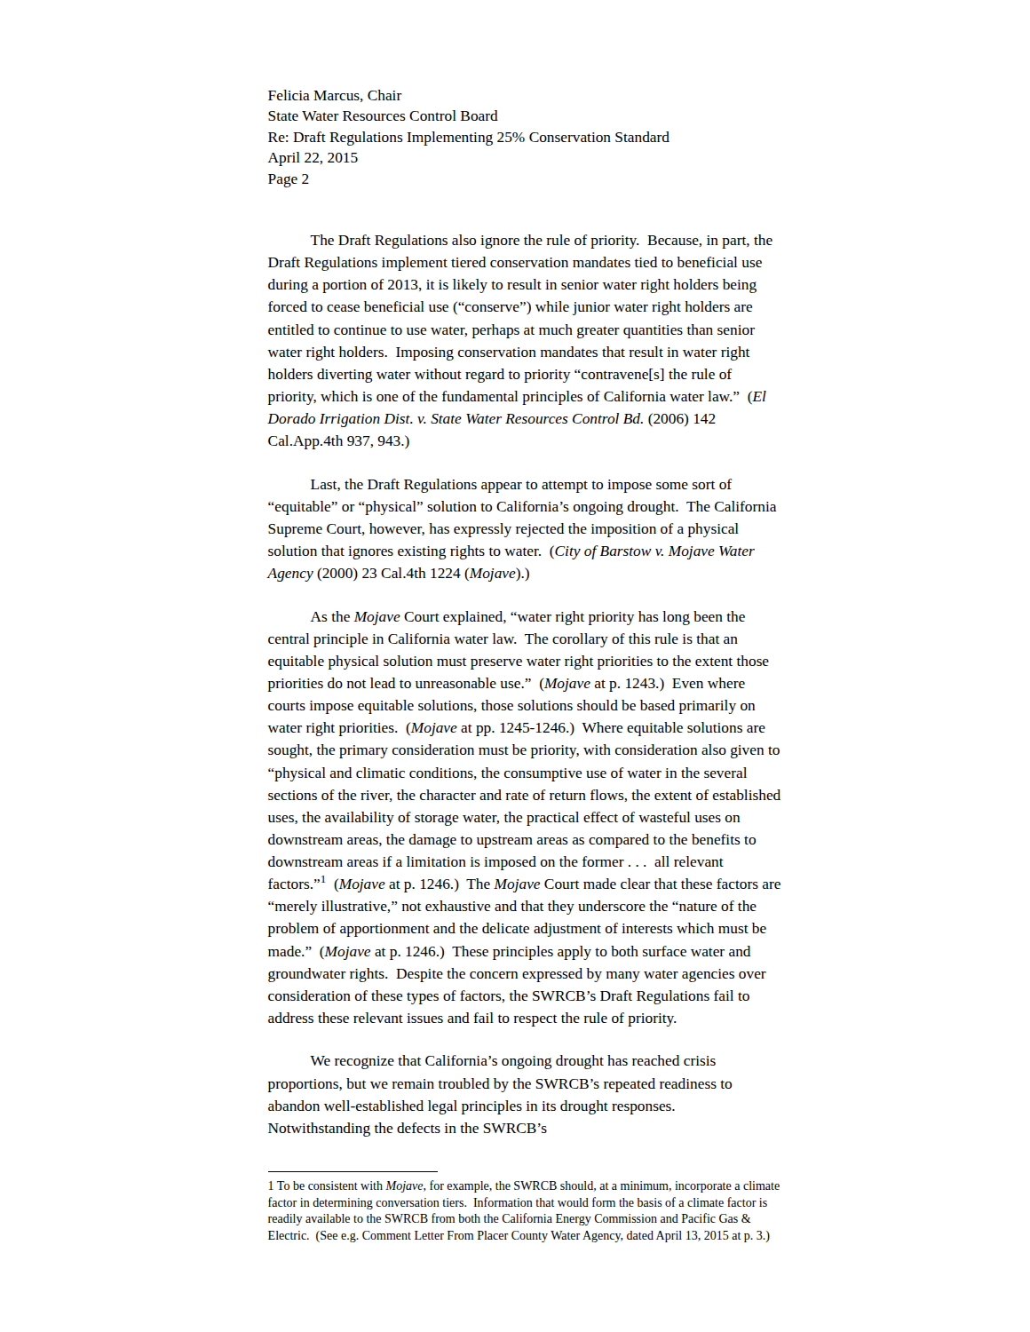Felicia Marcus, Chair
State Water Resources Control Board
Re: Draft Regulations Implementing 25% Conservation Standard
April 22, 2015
Page 2
The Draft Regulations also ignore the rule of priority. Because, in part, the Draft Regulations implement tiered conservation mandates tied to beneficial use during a portion of 2013, it is likely to result in senior water right holders being forced to cease beneficial use (“conserve”) while junior water right holders are entitled to continue to use water, perhaps at much greater quantities than senior water right holders. Imposing conservation mandates that result in water right holders diverting water without regard to priority “contravene[s] the rule of priority, which is one of the fundamental principles of California water law.” (El Dorado Irrigation Dist. v. State Water Resources Control Bd. (2006) 142 Cal.App.4th 937, 943.)
Last, the Draft Regulations appear to attempt to impose some sort of “equitable” or “physical” solution to California’s ongoing drought. The California Supreme Court, however, has expressly rejected the imposition of a physical solution that ignores existing rights to water. (City of Barstow v. Mojave Water Agency (2000) 23 Cal.4th 1224 (Mojave).)
As the Mojave Court explained, “water right priority has long been the central principle in California water law. The corollary of this rule is that an equitable physical solution must preserve water right priorities to the extent those priorities do not lead to unreasonable use.” (Mojave at p. 1243.) Even where courts impose equitable solutions, those solutions should be based primarily on water right priorities. (Mojave at pp. 1245-1246.) Where equitable solutions are sought, the primary consideration must be priority, with consideration also given to “physical and climatic conditions, the consumptive use of water in the several sections of the river, the character and rate of return flows, the extent of established uses, the availability of storage water, the practical effect of wasteful uses on downstream areas, the damage to upstream areas as compared to the benefits to downstream areas if a limitation is imposed on the former . . . all relevant factors.”1 (Mojave at p. 1246.) The Mojave Court made clear that these factors are “merely illustrative,” not exhaustive and that they underscore the “nature of the problem of apportionment and the delicate adjustment of interests which must be made.” (Mojave at p. 1246.) These principles apply to both surface water and groundwater rights. Despite the concern expressed by many water agencies over consideration of these types of factors, the SWRCB’s Draft Regulations fail to address these relevant issues and fail to respect the rule of priority.
We recognize that California’s ongoing drought has reached crisis proportions, but we remain troubled by the SWRCB’s repeated readiness to abandon well-established legal principles in its drought responses. Notwithstanding the defects in the SWRCB’s
1 To be consistent with Mojave, for example, the SWRCB should, at a minimum, incorporate a climate factor in determining conversation tiers. Information that would form the basis of a climate factor is readily available to the SWRCB from both the California Energy Commission and Pacific Gas & Electric. (See e.g. Comment Letter From Placer County Water Agency, dated April 13, 2015 at p. 3.)